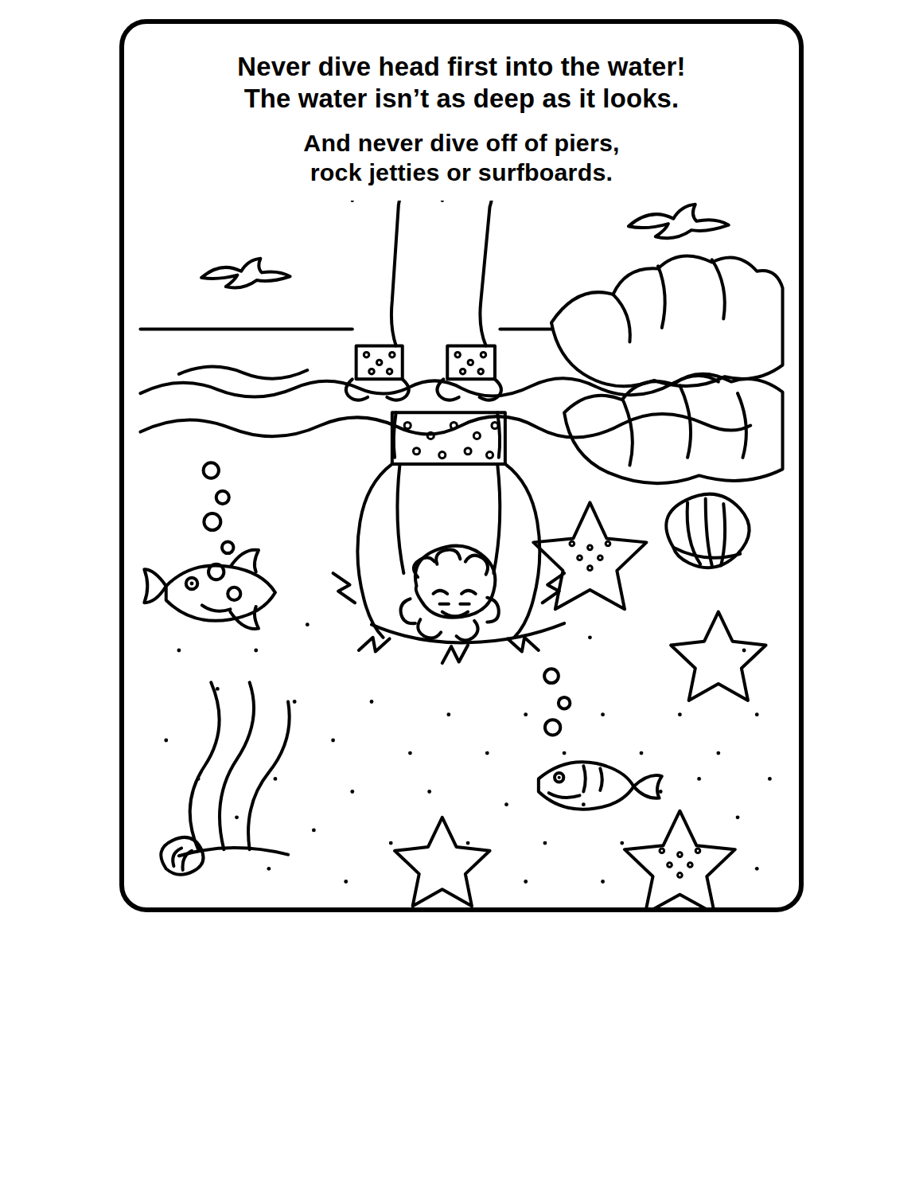Never dive head first into the water!
The water isn’t as deep as it looks.
And never dive off of piers,
rock jetties or surfboards.